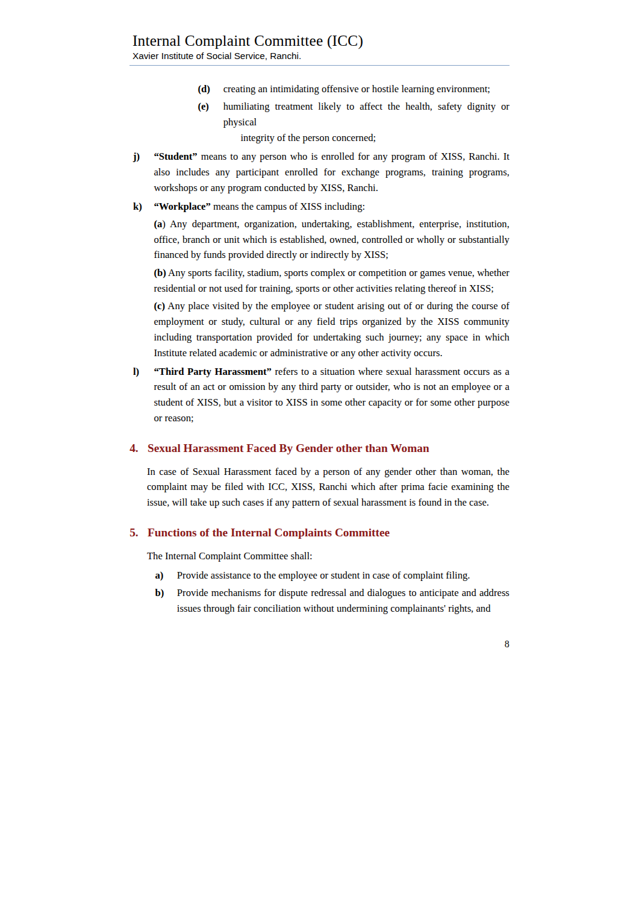Internal Complaint Committee (ICC)
Xavier Institute of Social Service, Ranchi.
(d) creating an intimidating offensive or hostile learning environment;
(e) humiliating treatment likely to affect the health, safety dignity or physical integrity of the person concerned;
j) “Student” means to any person who is enrolled for any program of XISS, Ranchi. It also includes any participant enrolled for exchange programs, training programs, workshops or any program conducted by XISS, Ranchi.
k) “Workplace” means the campus of XISS including:
(a) Any department, organization, undertaking, establishment, enterprise, institution, office, branch or unit which is established, owned, controlled or wholly or substantially financed by funds provided directly or indirectly by XISS;
(b) Any sports facility, stadium, sports complex or competition or games venue, whether residential or not used for training, sports or other activities relating thereof in XISS;
(c) Any place visited by the employee or student arising out of or during the course of employment or study, cultural or any field trips organized by the XISS community including transportation provided for undertaking such journey; any space in which Institute related academic or administrative or any other activity occurs.
l) “Third Party Harassment” refers to a situation where sexual harassment occurs as a result of an act or omission by any third party or outsider, who is not an employee or a student of XISS, but a visitor to XISS in some other capacity or for some other purpose or reason;
4. Sexual Harassment Faced By Gender other than Woman
In case of Sexual Harassment faced by a person of any gender other than woman, the complaint may be filed with ICC, XISS, Ranchi which after prima facie examining the issue, will take up such cases if any pattern of sexual harassment is found in the case.
5. Functions of the Internal Complaints Committee
The Internal Complaint Committee shall:
a) Provide assistance to the employee or student in case of complaint filing.
b) Provide mechanisms for dispute redressal and dialogues to anticipate and address issues through fair conciliation without undermining complainants' rights, and
8